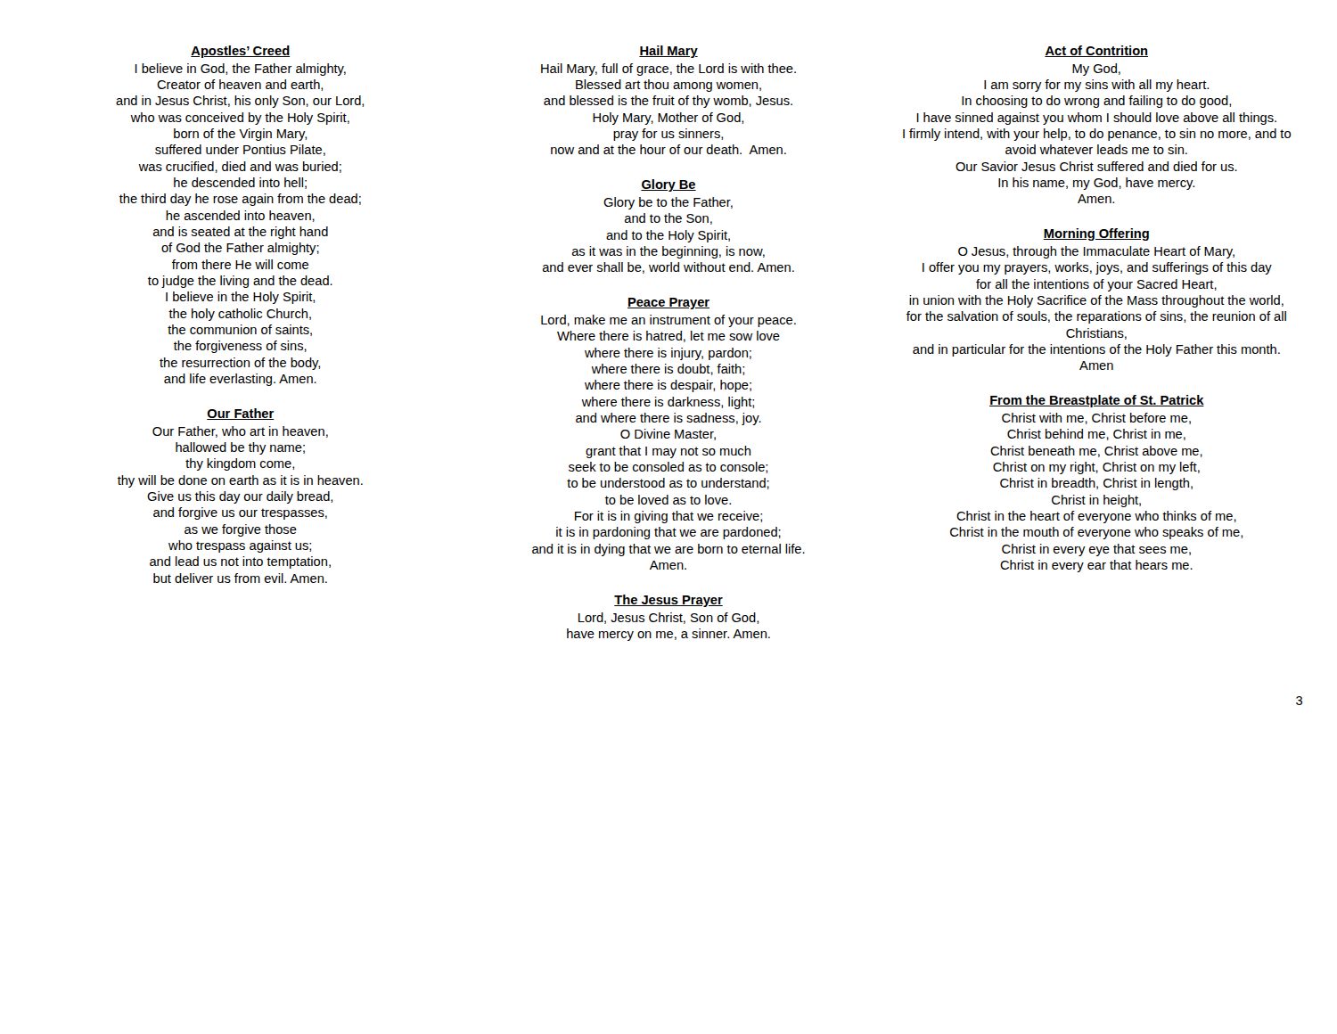Apostles’ Creed
I believe in God, the Father almighty,
Creator of heaven and earth,
and in Jesus Christ, his only Son, our Lord,
who was conceived by the Holy Spirit,
born of the Virgin Mary,
suffered under Pontius Pilate,
was crucified, died and was buried;
he descended into hell;
the third day he rose again from the dead;
he ascended into heaven,
and is seated at the right hand
of God the Father almighty;
from there He will come
to judge the living and the dead.
I believe in the Holy Spirit,
the holy catholic Church,
the communion of saints,
the forgiveness of sins,
the resurrection of the body,
and life everlasting. Amen.
Our Father
Our Father, who art in heaven,
hallowed be thy name;
thy kingdom come,
thy will be done on earth as it is in heaven.
Give us this day our daily bread,
and forgive us our trespasses,
as we forgive those
who trespass against us;
and lead us not into temptation,
but deliver us from evil. Amen.
Hail Mary
Hail Mary, full of grace, the Lord is with thee.
Blessed art thou among women,
and blessed is the fruit of thy womb, Jesus.
Holy Mary, Mother of God,
pray for us sinners,
now and at the hour of our death. Amen.
Glory Be
Glory be to the Father,
and to the Son,
and to the Holy Spirit,
as it was in the beginning, is now,
and ever shall be, world without end. Amen.
Peace Prayer
Lord, make me an instrument of your peace.
Where there is hatred, let me sow love
where there is injury, pardon;
where there is doubt, faith;
where there is despair, hope;
where there is darkness, light;
and where there is sadness, joy.
O Divine Master,
grant that I may not so much
seek to be consoled as to console;
to be understood as to understand;
to be loved as to love.
For it is in giving that we receive;
it is in pardoning that we are pardoned;
and it is in dying that we are born to eternal life.
Amen.
The Jesus Prayer
Lord, Jesus Christ, Son of God,
have mercy on me, a sinner. Amen.
Act of Contrition
My God,
I am sorry for my sins with all my heart.
In choosing to do wrong and failing to do good,
I have sinned against you whom I should love above all things.
I firmly intend, with your help, to do penance, to sin no more, and to avoid whatever leads me to sin.
Our Savior Jesus Christ suffered and died for us.
In his name, my God, have mercy.
Amen.
Morning Offering
O Jesus, through the Immaculate Heart of Mary,
I offer you my prayers, works, joys, and sufferings of this day
for all the intentions of your Sacred Heart,
in union with the Holy Sacrifice of the Mass throughout the world,
for the salvation of souls, the reparations of sins, the reunion of all Christians,
and in particular for the intentions of the Holy Father this month.
Amen
From the Breastplate of St. Patrick
Christ with me, Christ before me,
Christ behind me, Christ in me,
Christ beneath me, Christ above me,
Christ on my right, Christ on my left,
Christ in breadth, Christ in length,
Christ in height,
Christ in the heart of everyone who thinks of me,
Christ in the mouth of everyone who speaks of me,
Christ in every eye that sees me,
Christ in every ear that hears me.
3